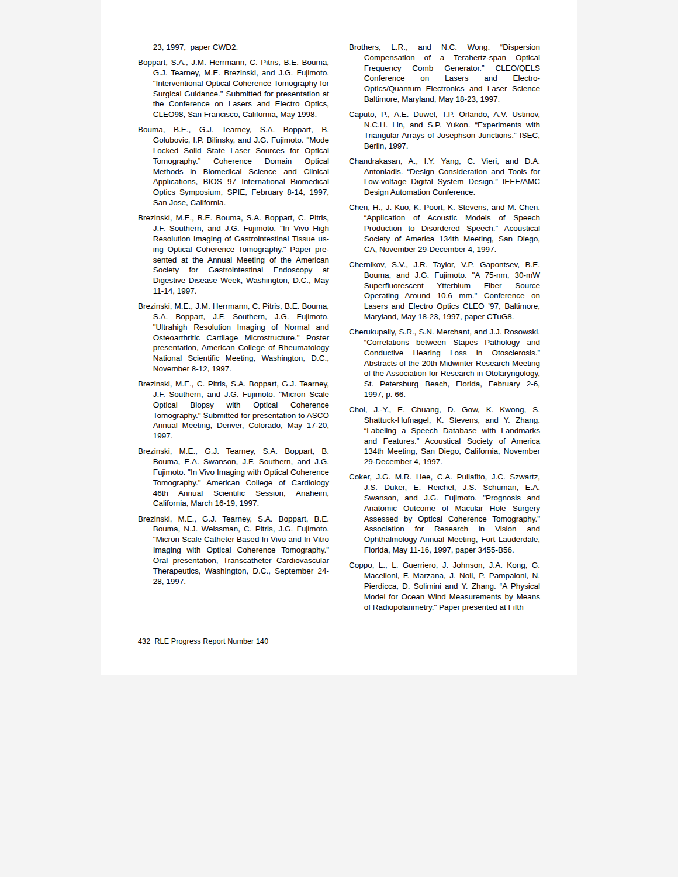23, 1997, paper CWD2.
Boppart, S.A., J.M. Herrmann, C. Pitris, B.E. Bouma, G.J. Tearney, M.E. Brezinski, and J.G. Fujimoto. "Interventional Optical Coherence Tomography for Surgical Guidance." Submitted for presentation at the Conference on Lasers and Electro Optics, CLEO98, San Francisco, California, May 1998.
Bouma, B.E., G.J. Tearney, S.A. Boppart, B. Golubovic, I.P. Bilinsky, and J.G. Fujimoto. "Mode Locked Solid State Laser Sources for Optical Tomography.” Coherence Domain Optical Methods in Biomedical Science and Clinical Applications, BIOS 97 International Biomedical Optics Symposium, SPIE, February 8-14, 1997, San Jose, California.
Brezinski, M.E., B.E. Bouma, S.A. Boppart, C. Pitris, J.F. Southern, and J.G. Fujimoto. "In Vivo High Resolution Imaging of Gastrointestinal Tissue using Optical Coherence Tomography." Paper presented at the Annual Meeting of the American Society for Gastrointestinal Endoscopy at Digestive Disease Week, Washington, D.C., May 11-14, 1997.
Brezinski, M.E., J.M. Herrmann, C. Pitris, B.E. Bouma, S.A. Boppart, J.F. Southern, J.G. Fujimoto. "Ultrahigh Resolution Imaging of Normal and Osteoarthritic Cartilage Microstructure." Poster presentation, American College of Rheumatology National Scientific Meeting, Washington, D.C., November 8-12, 1997.
Brezinski, M.E., C. Pitris, S.A. Boppart, G.J. Tearney, J.F. Southern, and J.G. Fujimoto. "Micron Scale Optical Biopsy with Optical Coherence Tomography." Submitted for presentation to ASCO Annual Meeting, Denver, Colorado, May 17-20, 1997.
Brezinski, M.E., G.J. Tearney, S.A. Boppart, B. Bouma, E.A. Swanson, J.F. Southern, and J.G. Fujimoto. "In Vivo Imaging with Optical Coherence Tomography." American College of Cardiology 46th Annual Scientific Session, Anaheim, California, March 16-19, 1997.
Brezinski, M.E., G.J. Tearney, S.A. Boppart, B.E. Bouma, N.J. Weissman, C. Pitris, J.G. Fujimoto. "Micron Scale Catheter Based In Vivo and In Vitro Imaging with Optical Coherence Tomography." Oral presentation, Transcatheter Cardiovascular Therapeutics, Washington, D.C., September 24-28, 1997.
Brothers, L.R., and N.C. Wong. “Dispersion Compensation of a Terahertz-span Optical Frequency Comb Generator.” CLEO/QELS Conference on Lasers and Electro-Optics/Quantum Electronics and Laser Science Baltimore, Maryland, May 18-23, 1997.
Caputo, P., A.E. Duwel, T.P. Orlando, A.V. Ustinov, N.C.H. Lin, and S.P. Yukon. “Experiments with Triangular Arrays of Josephson Junctions.” ISEC, Berlin, 1997.
Chandrakasan, A., I.Y. Yang, C. Vieri, and D.A. Antoniadis. “Design Consideration and Tools for Low-voltage Digital System Design.” IEEE/AMC Design Automation Conference.
Chen, H., J. Kuo, K. Poort, K. Stevens, and M. Chen. “Application of Acoustic Models of Speech Production to Disordered Speech.” Acoustical Society of America 134th Meeting, San Diego, CA, November 29-December 4, 1997.
Chernikov, S.V., J.R. Taylor, V.P. Gapontsev, B.E. Bouma, and J.G. Fujimoto. "A 75-nm, 30-mW Superfluorescent Ytterbium Fiber Source Operating Around 10.6 mm." Conference on Lasers and Electro Optics CLEO ’97, Baltimore, Maryland, May 18-23, 1997, paper CTuG8.
Cherukupally, S.R., S.N. Merchant, and J.J. Rosowski. “Correlations between Stapes Pathology and Conductive Hearing Loss in Otosclerosis.” Abstracts of the 20th Midwinter Research Meeting of the Association for Research in Otolaryngology, St. Petersburg Beach, Florida, February 2-6, 1997, p. 66.
Choi, J.-Y., E. Chuang, D. Gow, K. Kwong, S. Shattuck-Hufnagel, K. Stevens, and Y. Zhang. “Labeling a Speech Database with Landmarks and Features.” Acoustical Society of America 134th Meeting, San Diego, California, November 29-December 4, 1997.
Coker, J.G. M.R. Hee, C.A. Puliafito, J.C. Szwartz, J.S. Duker, E. Reichel, J.S. Schuman, E.A. Swanson, and J.G. Fujimoto. "Prognosis and Anatomic Outcome of Macular Hole Surgery Assessed by Optical Coherence Tomography." Association for Research in Vision and Ophthalmology Annual Meeting, Fort Lauderdale, Florida, May 11-16, 1997, paper 3455-B56.
Coppo, L., L. Guerriero, J. Johnson, J.A. Kong, G. Macelloni, F. Marzana, J. Noll, P. Pampaloni, N. Pierdicca, D. Solimini and Y. Zhang. “A Physical Model for Ocean Wind Measurements by Means of Radiopolarimetry." Paper presented at Fifth
432 RLE Progress Report Number 140